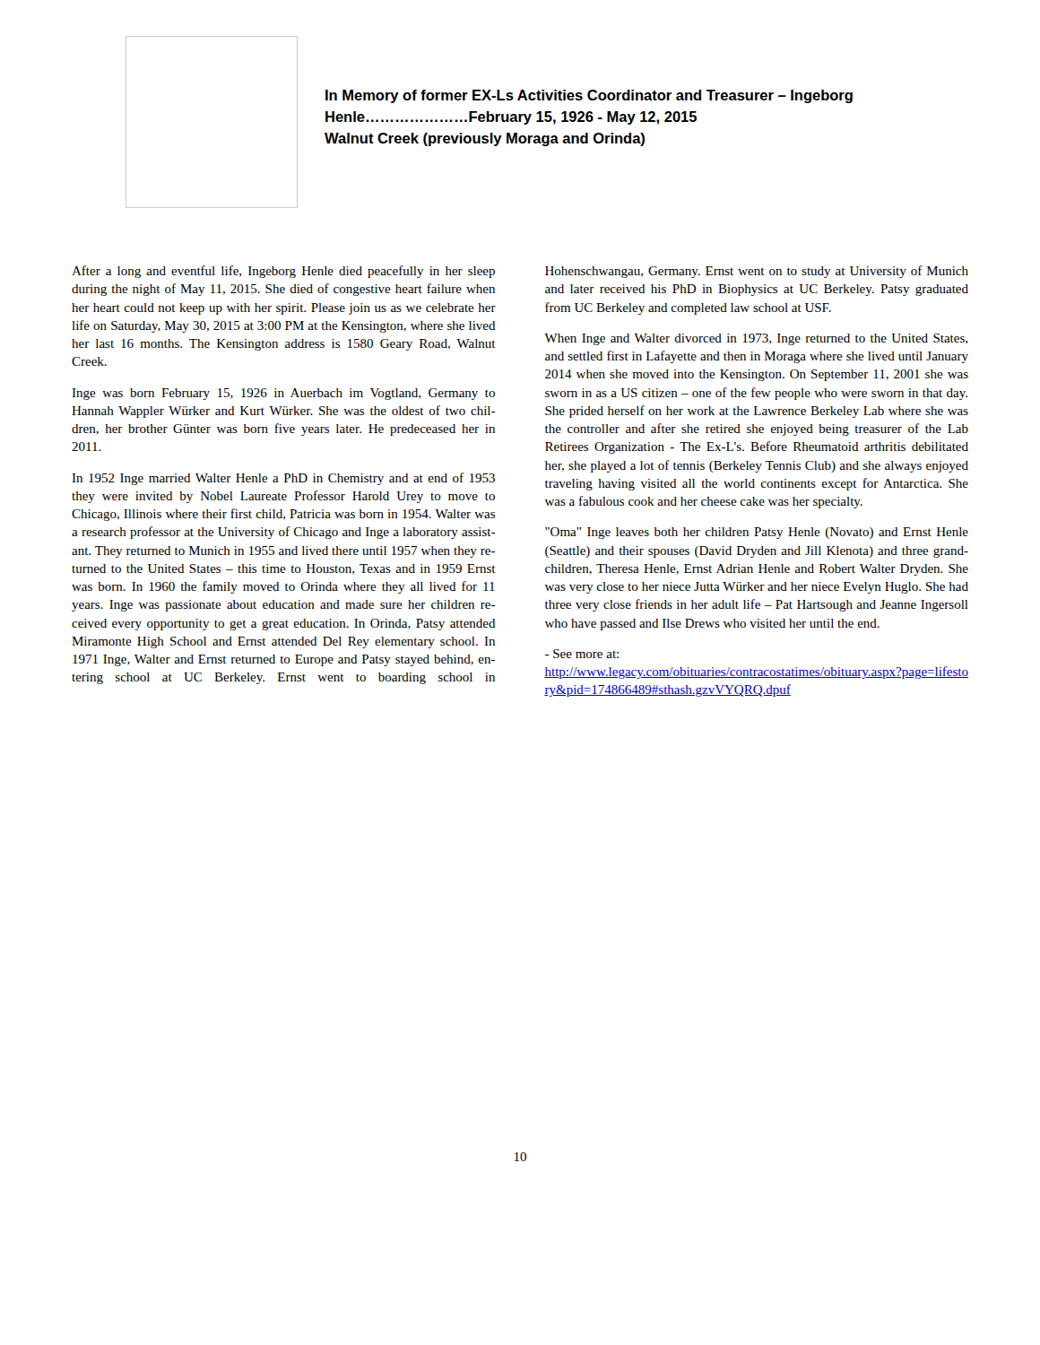In Memory of former EX-Ls Activities Coordinator and Treasurer – Ingeborg Henle…………………February 15, 1926 - May 12, 2015
Walnut Creek (previously Moraga and Orinda)
After a long and eventful life, Ingeborg Henle died peacefully in her sleep during the night of May 11, 2015. She died of congestive heart failure when her heart could not keep up with her spirit. Please join us as we celebrate her life on Saturday, May 30, 2015 at 3:00 PM at the Kensington, where she lived her last 16 months. The Kensington address is 1580 Geary Road, Walnut Creek.
Inge was born February 15, 1926 in Auerbach im Vogtland, Germany to Hannah Wappler Würker and Kurt Würker. She was the oldest of two children, her brother Günter was born five years later. He predeceased her in 2011.
In 1952 Inge married Walter Henle a PhD in Chemistry and at end of 1953 they were invited by Nobel Laureate Professor Harold Urey to move to Chicago, Illinois where their first child, Patricia was born in 1954. Walter was a research professor at the University of Chicago and Inge a laboratory assistant. They returned to Munich in 1955 and lived there until 1957 when they returned to the United States – this time to Houston, Texas and in 1959 Ernst was born. In 1960 the family moved to Orinda where they all lived for 11 years. Inge was passionate about education and made sure her children received every opportunity to get a great education. In Orinda, Patsy attended Miramonte High School and Ernst attended Del Rey elementary school. In 1971 Inge, Walter and Ernst returned to Europe and Patsy stayed behind, entering school at UC Berkeley. Ernst went to boarding school in Hohenschwangau, Germany. Ernst went on to study at University of Munich and later received his PhD in Biophysics at UC Berkeley. Patsy graduated from UC Berkeley and completed law school at USF.
When Inge and Walter divorced in 1973, Inge returned to the United States, and settled first in Lafayette and then in Moraga where she lived until January 2014 when she moved into the Kensington. On September 11, 2001 she was sworn in as a US citizen – one of the few people who were sworn in that day. She prided herself on her work at the Lawrence Berkeley Lab where she was the controller and after she retired she enjoyed being treasurer of the Lab Retirees Organization - The Ex-L's. Before Rheumatoid arthritis debilitated her, she played a lot of tennis (Berkeley Tennis Club) and she always enjoyed traveling having visited all the world continents except for Antarctica. She was a fabulous cook and her cheese cake was her specialty.
"Oma" Inge leaves both her children Patsy Henle (Novato) and Ernst Henle (Seattle) and their spouses (David Dryden and Jill Klenota) and three grandchildren, Theresa Henle, Ernst Adrian Henle and Robert Walter Dryden. She was very close to her niece Jutta Würker and her niece Evelyn Huglo. She had three very close friends in her adult life – Pat Hartsough and Jeanne Ingersoll who have passed and Ilse Drews who visited her until the end.
- See more at:
http://www.legacy.com/obituaries/contracostatimes/obituary.aspx?page=lifestory&pid=174866489#sthash.gzvVYQRQ.dpuf
10